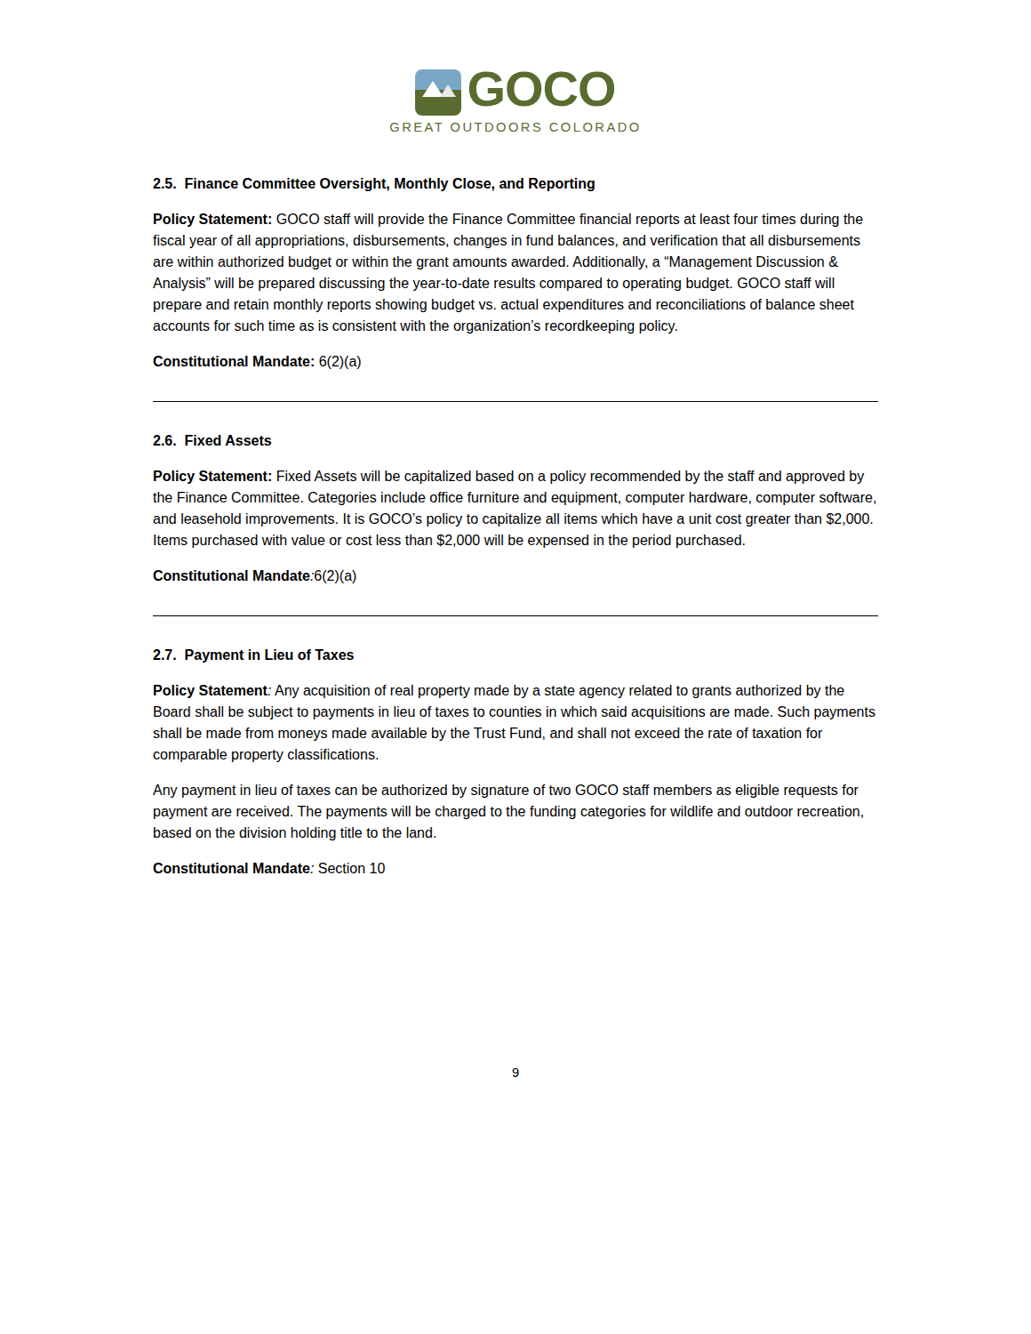GOCO
GREAT OUTDOORS COLORADO
2.5. Finance Committee Oversight, Monthly Close, and Reporting
Policy Statement: GOCO staff will provide the Finance Committee financial reports at least four times during the fiscal year of all appropriations, disbursements, changes in fund balances, and verification that all disbursements are within authorized budget or within the grant amounts awarded. Additionally, a “Management Discussion & Analysis” will be prepared discussing the year-to-date results compared to operating budget. GOCO staff will prepare and retain monthly reports showing budget vs. actual expenditures and reconciliations of balance sheet accounts for such time as is consistent with the organization’s recordkeeping policy.
Constitutional Mandate: 6(2)(a)
2.6. Fixed Assets
Policy Statement: Fixed Assets will be capitalized based on a policy recommended by the staff and approved by the Finance Committee. Categories include office furniture and equipment, computer hardware, computer software, and leasehold improvements. It is GOCO’s policy to capitalize all items which have a unit cost greater than $2,000. Items purchased with value or cost less than $2,000 will be expensed in the period purchased.
Constitutional Mandate: 6(2)(a)
2.7. Payment in Lieu of Taxes
Policy Statement: Any acquisition of real property made by a state agency related to grants authorized by the Board shall be subject to payments in lieu of taxes to counties in which said acquisitions are made. Such payments shall be made from moneys made available by the Trust Fund, and shall not exceed the rate of taxation for comparable property classifications.
Any payment in lieu of taxes can be authorized by signature of two GOCO staff members as eligible requests for payment are received. The payments will be charged to the funding categories for wildlife and outdoor recreation, based on the division holding title to the land.
Constitutional Mandate: Section 10
9